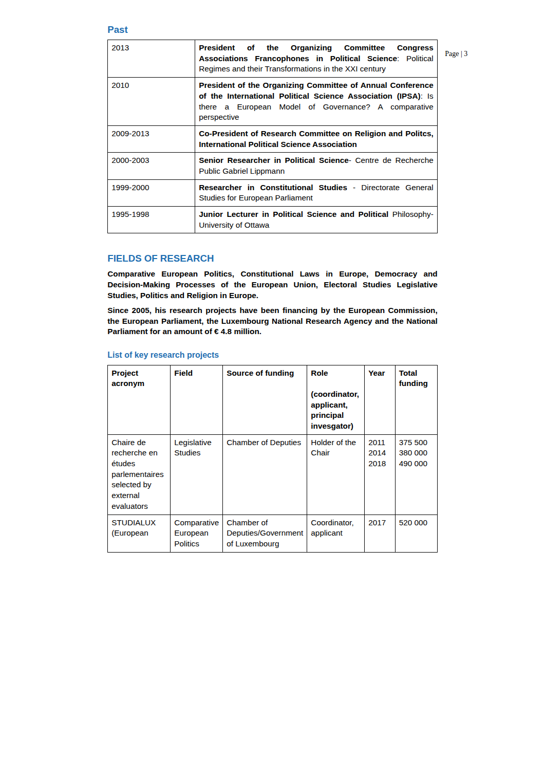Page | 3
Past
| 2013 | President of the Organizing Committee Congress Associations Francophones in Political Science : Political Regimes and their Transformations in the XXI century |
| 2010 | President of the Organizing Committee of Annual Conference of the International Political Science Association (IPSA) : Is there a European Model of Governance? A comparative perspective |
| 2009-2013 | Co-President of Research Committee on Religion and Politcs, International Political Science Association |
| 2000-2003 | Senior Researcher in Political Science - Centre de Recherche Public Gabriel Lippmann |
| 1999-2000 | Researcher in Constitutional Studies - Directorate General Studies for European Parliament |
| 1995-1998 | Junior Lecturer in Political Science and Political Philosophy- University of Ottawa |
FIELDS OF RESEARCH
Comparative European Politics, Constitutional Laws in Europe, Democracy and Decision-Making Processes of the European Union, Electoral Studies Legislative Studies, Politics and Religion in Europe.
Since 2005, his research projects have been financing by the European Commission, the European Parliament, the Luxembourg National Research Agency and the National Parliament for an amount of € 4.8 million.
List of key research projects
| Project acronym | Field | Source of funding | Role (coordinator, applicant, principal invesgator) | Year | Total funding |
| --- | --- | --- | --- | --- | --- |
| Chaire de recherche en études parlementaires selected by external evaluators | Legislative Studies | Chamber of Deputies | Holder of the Chair | 2011 2014 2018 | 375 500 380 000 490 000 |
| STUDIALUX (European | Comparative European Politics | Chamber of Deputies/Government of Luxembourg | Coordinator, applicant | 2017 | 520 000 |